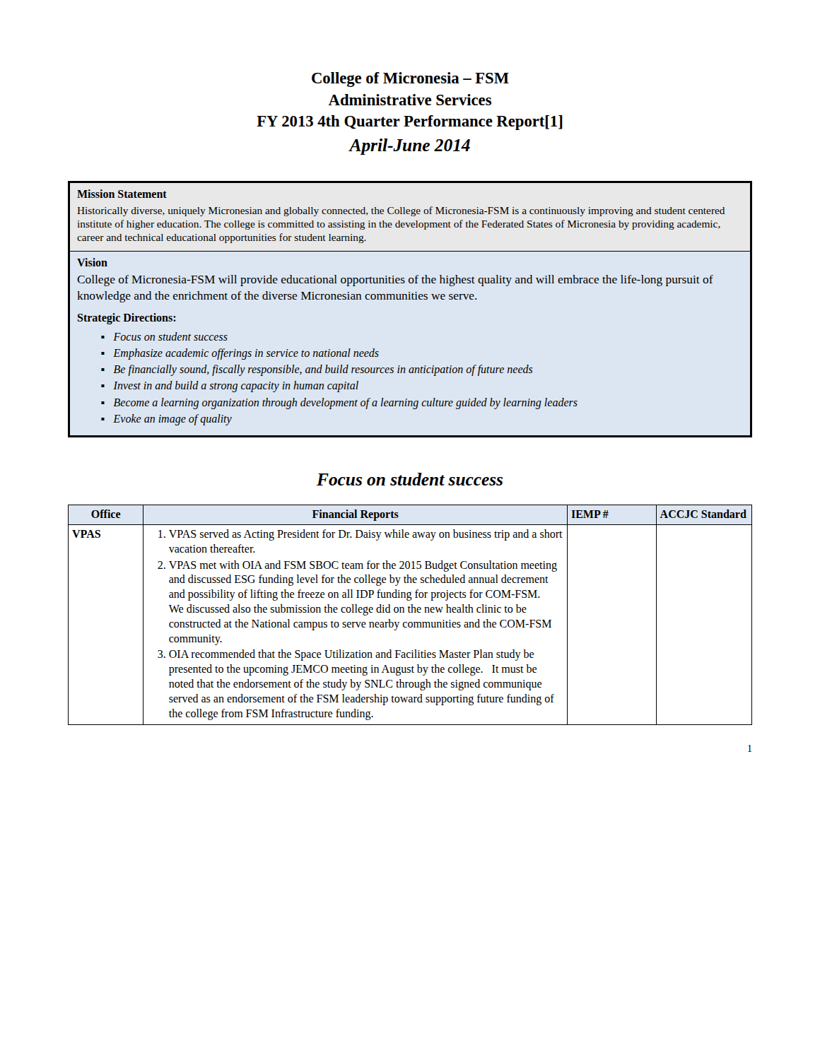College of Micronesia – FSM
Administrative Services
FY 2013 4th Quarter Performance Report[1]
April-June 2014
Mission Statement
Historically diverse, uniquely Micronesian and globally connected, the College of Micronesia-FSM is a continuously improving and student centered institute of higher education. The college is committed to assisting in the development of the Federated States of Micronesia by providing academic, career and technical educational opportunities for student learning.
Vision
College of Micronesia-FSM will provide educational opportunities of the highest quality and will embrace the life-long pursuit of knowledge and the enrichment of the diverse Micronesian communities we serve.
Strategic Directions:
Focus on student success
Emphasize academic offerings in service to national needs
Be financially sound, fiscally responsible, and build resources in anticipation of future needs
Invest in and build a strong capacity in human capital
Become a learning organization through development of a learning culture guided by learning leaders
Evoke an image of quality
Focus on student success
| Office | Financial Reports | IEMP # | ACCJC Standard |
| --- | --- | --- | --- |
| VPAS | VPAS served as Acting President for Dr. Daisy while away on business trip and a short vacation thereafter. VPAS met with OIA and FSM SBOC team for the 2015 Budget Consultation meeting and discussed ESG funding level for the college by the scheduled annual decrement and possibility of lifting the freeze on all IDP funding for projects for COM-FSM. We discussed also the submission the college did on the new health clinic to be constructed at the National campus to serve nearby communities and the COM-FSM community. OIA recommended that the Space Utilization and Facilities Master Plan study be presented to the upcoming JEMCO meeting in August by the college. It must be noted that the endorsement of the study by SNLC through the signed communique served as an endorsement of the FSM leadership toward supporting future funding of the college from FSM Infrastructure funding. | | |
1